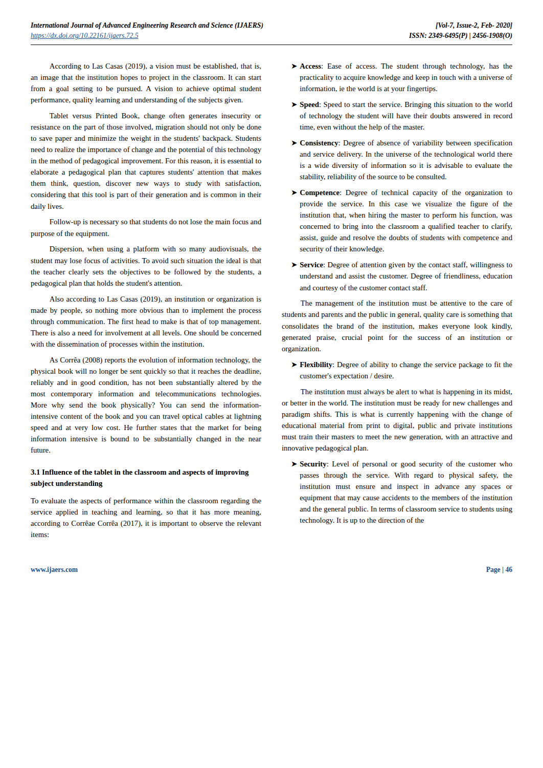International Journal of Advanced Engineering Research and Science (IJAERS) [Vol-7, Issue-2, Feb- 2020]
https://dx.doi.org/10.22161/ijaers.72.5 ISSN: 2349-6495(P) | 2456-1908(O)
According to Las Casas (2019), a vision must be established, that is, an image that the institution hopes to project in the classroom. It can start from a goal setting to be pursued. A vision to achieve optimal student performance, quality learning and understanding of the subjects given.
Tablet versus Printed Book, change often generates insecurity or resistance on the part of those involved, migration should not only be done to save paper and minimize the weight in the students' backpack. Students need to realize the importance of change and the potential of this technology in the method of pedagogical improvement. For this reason, it is essential to elaborate a pedagogical plan that captures students' attention that makes them think, question, discover new ways to study with satisfaction, considering that this tool is part of their generation and is common in their daily lives.
Follow-up is necessary so that students do not lose the main focus and purpose of the equipment.
Dispersion, when using a platform with so many audiovisuals, the student may lose focus of activities. To avoid such situation the ideal is that the teacher clearly sets the objectives to be followed by the students, a pedagogical plan that holds the student's attention.
Also according to Las Casas (2019), an institution or organization is made by people, so nothing more obvious than to implement the process through communication. The first head to make is that of top management. There is also a need for involvement at all levels. One should be concerned with the dissemination of processes within the institution.
As Corrêa (2008) reports the evolution of information technology, the physical book will no longer be sent quickly so that it reaches the deadline, reliably and in good condition, has not been substantially altered by the most contemporary information and telecommunications technologies. More why send the book physically? You can send the information-intensive content of the book and you can travel optical cables at lightning speed and at very low cost. He further states that the market for being information intensive is bound to be substantially changed in the near future.
3.1 Influence of the tablet in the classroom and aspects of improving subject understanding
To evaluate the aspects of performance within the classroom regarding the service applied in teaching and learning, so that it has more meaning, according to Corrêae Corrêa (2017), it is important to observe the relevant items:
Access: Ease of access. The student through technology, has the practicality to acquire knowledge and keep in touch with a universe of information, ie the world is at your fingertips.
Speed: Speed to start the service. Bringing this situation to the world of technology the student will have their doubts answered in record time, even without the help of the master.
Consistency: Degree of absence of variability between specification and service delivery. In the universe of the technological world there is a wide diversity of information so it is advisable to evaluate the stability, reliability of the source to be consulted.
Competence: Degree of technical capacity of the organization to provide the service. In this case we visualize the figure of the institution that, when hiring the master to perform his function, was concerned to bring into the classroom a qualified teacher to clarify, assist, guide and resolve the doubts of students with competence and security of their knowledge.
Service: Degree of attention given by the contact staff, willingness to understand and assist the customer. Degree of friendliness, education and courtesy of the customer contact staff.
The management of the institution must be attentive to the care of students and parents and the public in general, quality care is something that consolidates the brand of the institution, makes everyone look kindly, generated praise, crucial point for the success of an institution or organization.
Flexibility: Degree of ability to change the service package to fit the customer's expectation / desire.
The institution must always be alert to what is happening in its midst, or better in the world. The institution must be ready for new challenges and paradigm shifts. This is what is currently happening with the change of educational material from print to digital, public and private institutions must train their masters to meet the new generation, with an attractive and innovative pedagogical plan.
Security: Level of personal or good security of the customer who passes through the service. With regard to physical safety, the institution must ensure and inspect in advance any spaces or equipment that may cause accidents to the members of the institution and the general public. In terms of classroom service to students using technology. It is up to the direction of the
www.ijaers.com Page | 46